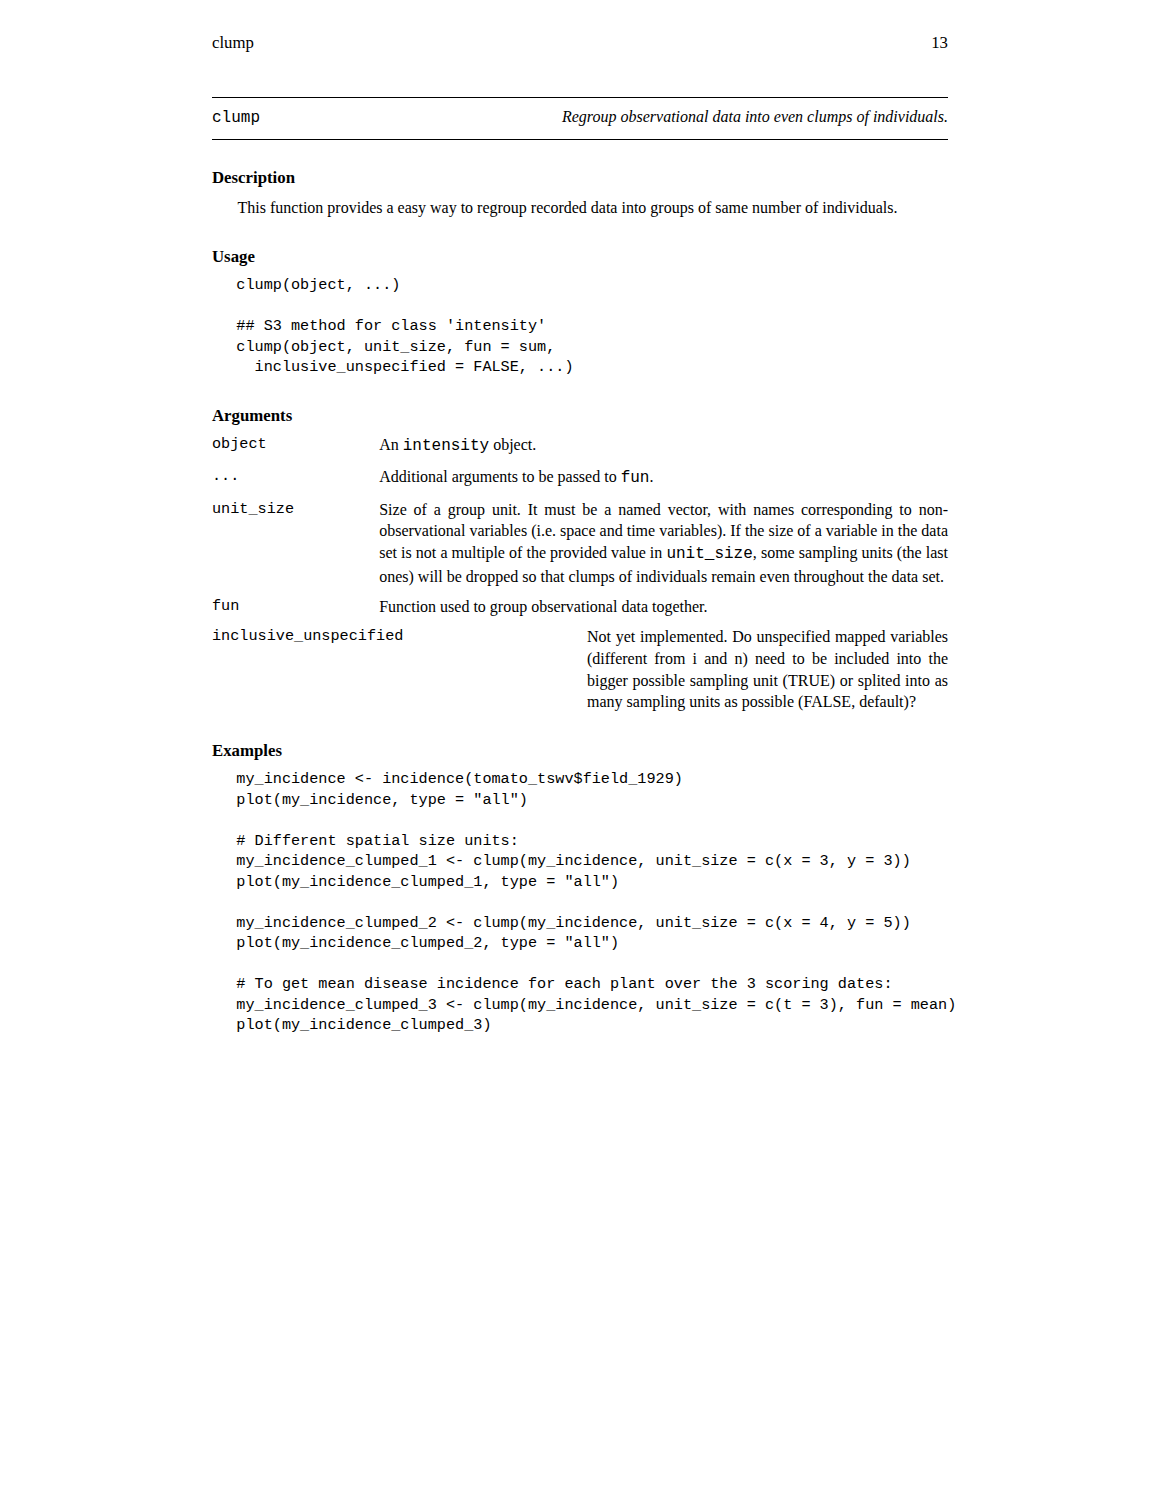clump 13
clump Regroup observational data into even clumps of individuals.
Description
This function provides a easy way to regroup recorded data into groups of same number of individuals.
Usage
clump(object, ...)

## S3 method for class 'intensity'
clump(object, unit_size, fun = sum,
  inclusive_unspecified = FALSE, ...)
Arguments
object
An intensity object.
...
Additional arguments to be passed to fun.
unit_size
Size of a group unit. It must be a named vector, with names corresponding to non-observational variables (i.e. space and time variables). If the size of a variable in the data set is not a multiple of the provided value in unit_size, some sampling units (the last ones) will be dropped so that clumps of individuals remain even throughout the data set.
fun
Function used to group observational data together.
inclusive_unspecified
Not yet implemented. Do unspecified mapped variables (different from i and n) need to be included into the bigger possible sampling unit (TRUE) or splited into as many sampling units as possible (FALSE, default)?
Examples
my_incidence <- incidence(tomato_tswv$field_1929)
plot(my_incidence, type = "all")

# Different spatial size units:
my_incidence_clumped_1 <- clump(my_incidence, unit_size = c(x = 3, y = 3))
plot(my_incidence_clumped_1, type = "all")

my_incidence_clumped_2 <- clump(my_incidence, unit_size = c(x = 4, y = 5))
plot(my_incidence_clumped_2, type = "all")

# To get mean disease incidence for each plant over the 3 scoring dates:
my_incidence_clumped_3 <- clump(my_incidence, unit_size = c(t = 3), fun = mean)
plot(my_incidence_clumped_3)